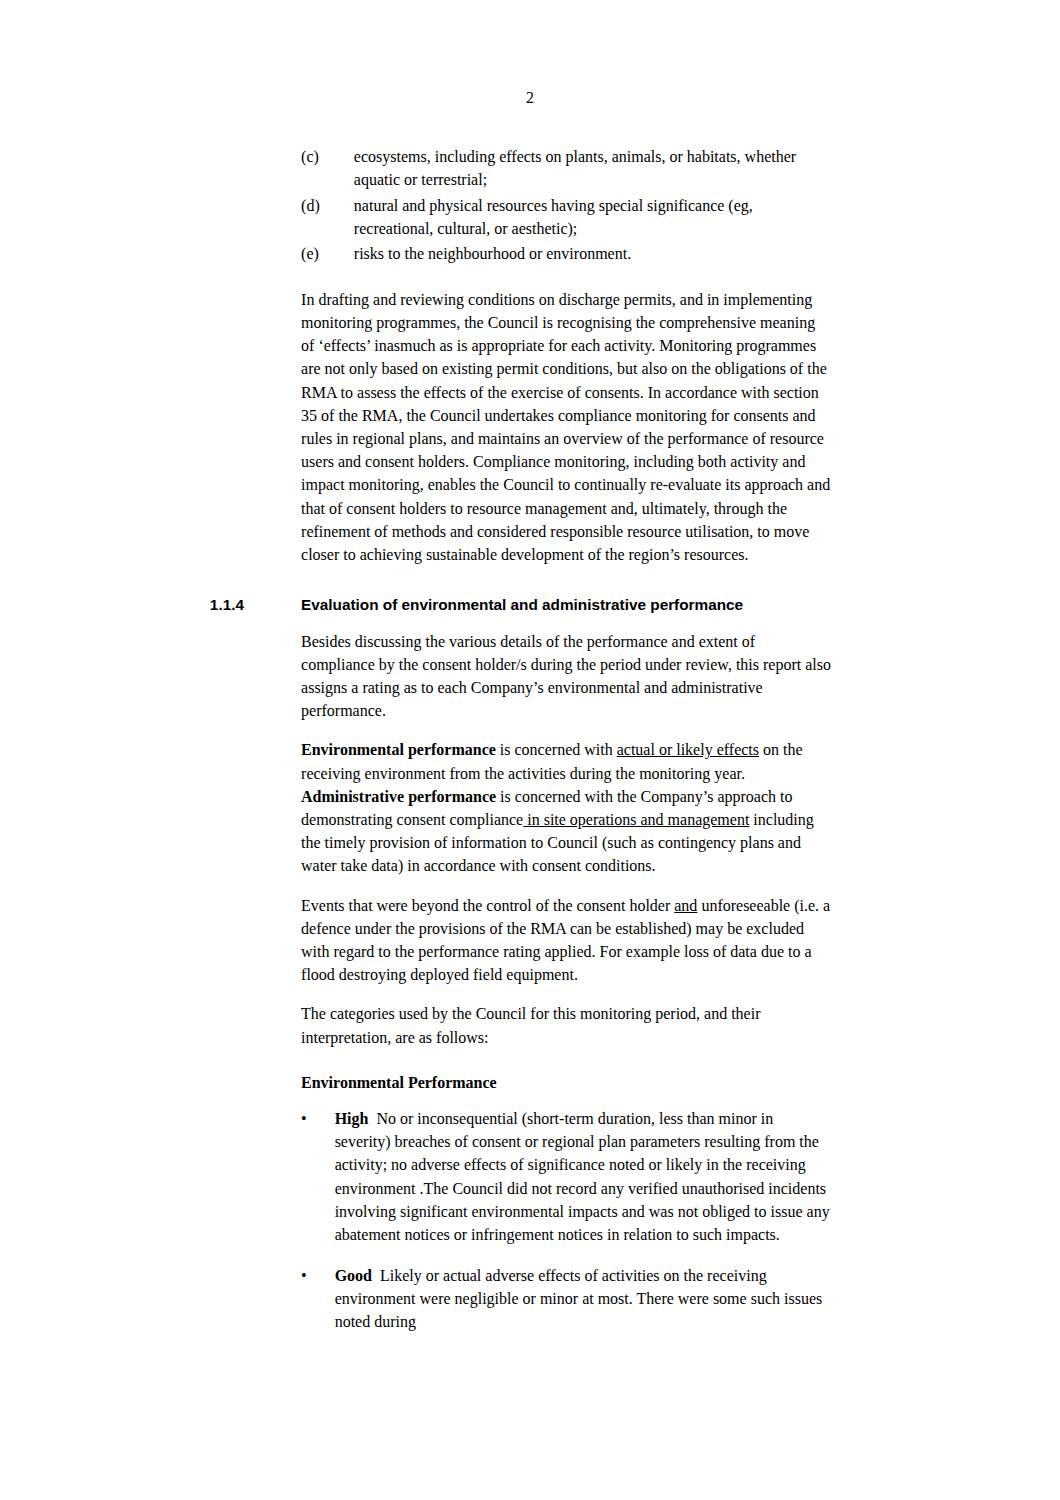2
(c)
ecosystems, including effects on plants, animals, or habitats, whether aquatic or terrestrial;
(d)
natural and physical resources having special significance (eg, recreational, cultural, or aesthetic);
(e)
risks to the neighbourhood or environment.
In drafting and reviewing conditions on discharge permits, and in implementing monitoring programmes, the Council is recognising the comprehensive meaning of ‘effects’ inasmuch as is appropriate for each activity. Monitoring programmes are not only based on existing permit conditions, but also on the obligations of the RMA to assess the effects of the exercise of consents. In accordance with section 35 of the RMA, the Council undertakes compliance monitoring for consents and rules in regional plans, and maintains an overview of the performance of resource users and consent holders. Compliance monitoring, including both activity and impact monitoring, enables the Council to continually re-evaluate its approach and that of consent holders to resource management and, ultimately, through the refinement of methods and considered responsible resource utilisation, to move closer to achieving sustainable development of the region’s resources.
1.1.4
Evaluation of environmental and administrative performance
Besides discussing the various details of the performance and extent of compliance by the consent holder/s during the period under review, this report also assigns a rating as to each Company’s environmental and administrative performance.
Environmental performance is concerned with actual or likely effects on the receiving environment from the activities during the monitoring year. Administrative performance is concerned with the Company’s approach to demonstrating consent compliance in site operations and management including the timely provision of information to Council (such as contingency plans and water take data) in accordance with consent conditions.
Events that were beyond the control of the consent holder and unforeseeable (i.e. a defence under the provisions of the RMA can be established) may be excluded with regard to the performance rating applied. For example loss of data due to a flood destroying deployed field equipment.
The categories used by the Council for this monitoring period, and their interpretation, are as follows:
Environmental Performance
•
High No or inconsequential (short-term duration, less than minor in severity) breaches of consent or regional plan parameters resulting from the activity; no adverse effects of significance noted or likely in the receiving environment .The Council did not record any verified unauthorised incidents involving significant environmental impacts and was not obliged to issue any abatement notices or infringement notices in relation to such impacts.
•
Good Likely or actual adverse effects of activities on the receiving environment were negligible or minor at most. There were some such issues noted during